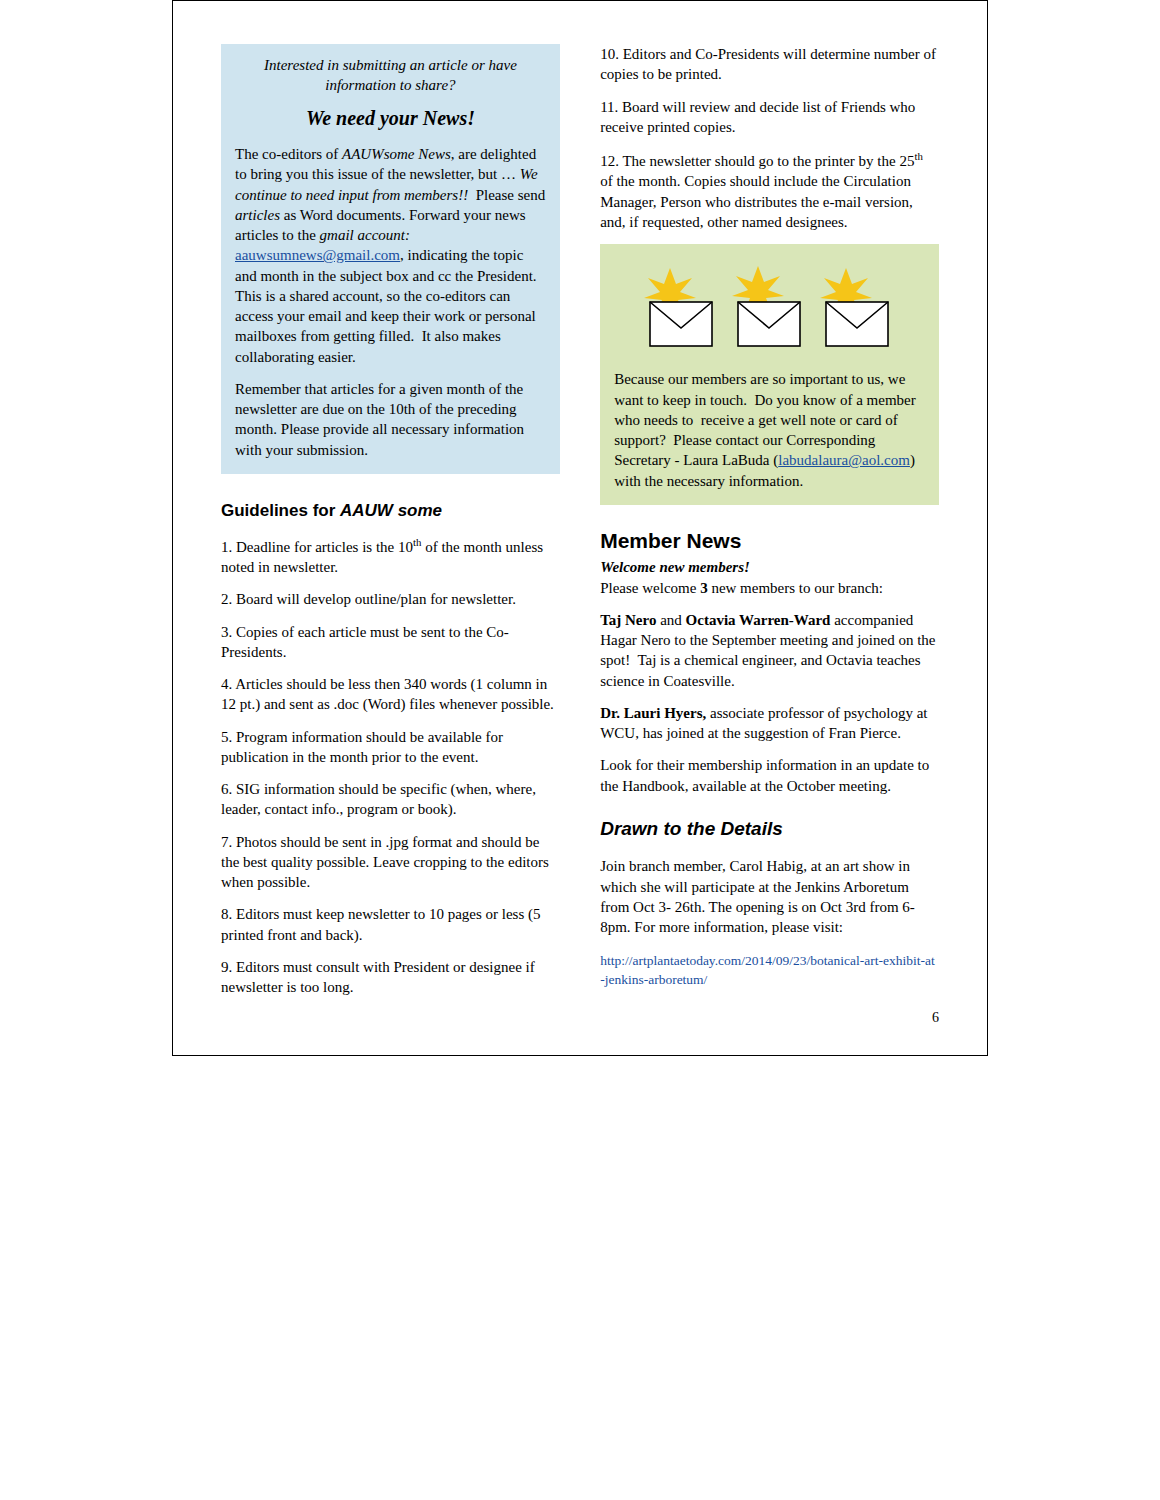Interested in submitting an article or have information to share?
We need your News!
The co-editors of AAUWsome News, are delighted to bring you this issue of the newsletter, but … We continue to need input from members!! Please send articles as Word documents. Forward your news articles to the gmail account: aauwsumnews@gmail.com, indicating the topic and month in the subject box and cc the President. This is a shared account, so the co-editors can access your email and keep their work or personal mailboxes from getting filled. It also makes collaborating easier.
Remember that articles for a given month of the newsletter are due on the 10th of the preceding month. Please provide all necessary information with your submission.
Guidelines for AAUW some
1. Deadline for articles is the 10th of the month unless noted in newsletter.
2. Board will develop outline/plan for newsletter.
3. Copies of each article must be sent to the Co-Presidents.
4. Articles should be less then 340 words (1 column in 12 pt.) and sent as .doc (Word) files whenever possible.
5. Program information should be available for publication in the month prior to the event.
6. SIG information should be specific (when, where, leader, contact info., program or book).
7. Photos should be sent in .jpg format and should be the best quality possible. Leave cropping to the editors when possible.
8. Editors must keep newsletter to 10 pages or less (5 printed front and back).
9. Editors must consult with President or designee if newsletter is too long.
10. Editors and Co-Presidents will determine number of copies to be printed.
11. Board will review and decide list of Friends who receive printed copies.
12. The newsletter should go to the printer by the 25th of the month. Copies should include the Circulation Manager, Person who distributes the e-mail version, and, if requested, other named designees.
Because our members are so important to us, we want to keep in touch. Do you know of a member who needs to receive a get well note or card of support? Please contact our Corresponding Secretary - Laura LaBuda (labudalaura@aol.com) with the necessary information.
Member News
Welcome new members!
Please welcome 3 new members to our branch:
Taj Nero and Octavia Warren-Ward accompanied Hagar Nero to the September meeting and joined on the spot! Taj is a chemical engineer, and Octavia teaches science in Coatesville.
Dr. Lauri Hyers, associate professor of psychology at WCU, has joined at the suggestion of Fran Pierce.
Look for their membership information in an update to the Handbook, available at the October meeting.
Drawn to the Details
Join branch member, Carol Habig, at an art show in which she will participate at the Jenkins Arboretum from Oct 3- 26th. The opening is on Oct 3rd from 6-8pm. For more information, please visit:
http://artplantaetoday.com/2014/09/23/botanical-art-exhibit-at-jenkins-arboretum/
6